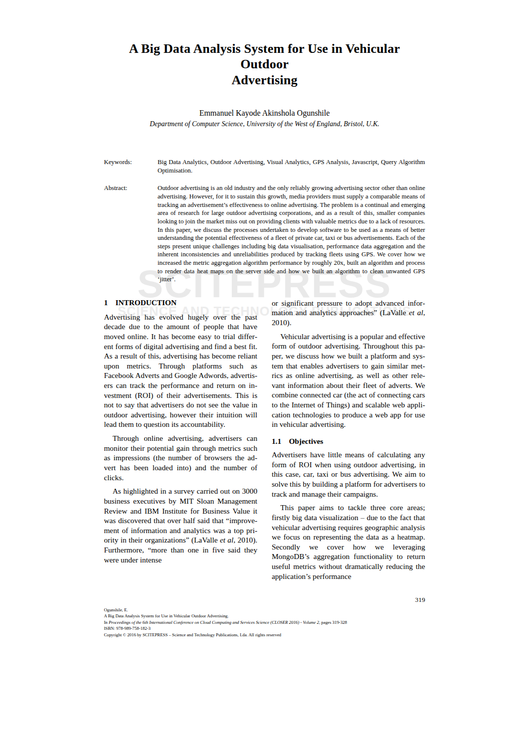SCITEPRESS
SCIENCE AND TECHNOLOGY PUBLICATIONS
A Big Data Analysis System for Use in Vehicular Outdoor
Advertising
Emmanuel Kayode Akinshola Ogunshile
Department of Computer Science, University of the West of England, Bristol, U.K.
| Keywords: | Big Data Analytics, Outdoor Advertising, Visual Analytics, GPS Analysis, Javascript, Query Algorithm Optimisation. |
| Abstract: | Outdoor advertising is an old industry and the only reliably growing advertising sector other than online advertising. However, for it to sustain this growth, media providers must supply a comparable means of tracking an advertisement’s effectiveness to online advertising. The problem is a continual and emerging area of research for large outdoor advertising corporations, and as a result of this, smaller companies looking to join the market miss out on providing clients with valuable metrics due to a lack of resources. In this paper, we discuss the processes undertaken to develop software to be used as a means of better understanding the potential effectiveness of a fleet of private car, taxi or bus advertisements. Each of the steps present unique challenges including big data visualisation, performance data aggregation and the inherent inconsistencies and unreliabilities produced by tracking fleets using GPS. We cover how we increased the metric aggregation algorithm performance by roughly 20x, built an algorithm and process to render data heat maps on the server side and how we built an algorithm to clean unwanted GPS ‘jitter’. |
1 INTRODUCTION
Advertising has evolved hugely over the past decade due to the amount of people that have moved online. It has become easy to trial different forms of digital advertising and find a best fit. As a result of this, advertising has become reliant upon metrics. Through platforms such as Facebook Adverts and Google Adwords, advertisers can track the performance and return on investment (ROI) of their advertisements. This is not to say that advertisers do not see the value in outdoor advertising, however their intuition will lead them to question its accountability.
Through online advertising, advertisers can monitor their potential gain through metrics such as impressions (the number of browsers the advert has been loaded into) and the number of clicks.
As highlighted in a survey carried out on 3000 business executives by MIT Sloan Management Review and IBM Institute for Business Value it was discovered that over half said that “improvement of information and analytics was a top priority in their organizations” (LaValle et al, 2010). Furthermore, “more than one in five said they were under intense
or significant pressure to adopt advanced information and analytics approaches” (LaValle et al, 2010).
Vehicular advertising is a popular and effective form of outdoor advertising. Throughout this paper, we discuss how we built a platform and system that enables advertisers to gain similar metrics as online advertising, as well as other relevant information about their fleet of adverts. We combine connected car (the act of connecting cars to the Internet of Things) and scalable web application technologies to produce a web app for use in vehicular advertising.
1.1 Objectives
Advertisers have little means of calculating any form of ROI when using outdoor advertising, in this case, car, taxi or bus advertising. We aim to solve this by building a platform for advertisers to track and manage their campaigns.
This paper aims to tackle three core areas; firstly big data visualization – due to the fact that vehicular advertising requires geographic analysis we focus on representing the data as a heatmap. Secondly we cover how we leveraging MongoDB’s aggregation functionality to return useful metrics without dramatically reducing the application’s performance
319
Ogunshile, E.
A Big Data Analysis System for Use in Vehicular Outdoor Advertising.
In Proceedings of the 6th International Conference on Cloud Computing and Services Science (CLOSER 2016) - Volume 2, pages 319-328
ISBN: 978-989-758-182-3
Copyright © 2016 by SCITEPRESS – Science and Technology Publications, Lda. All rights reserved